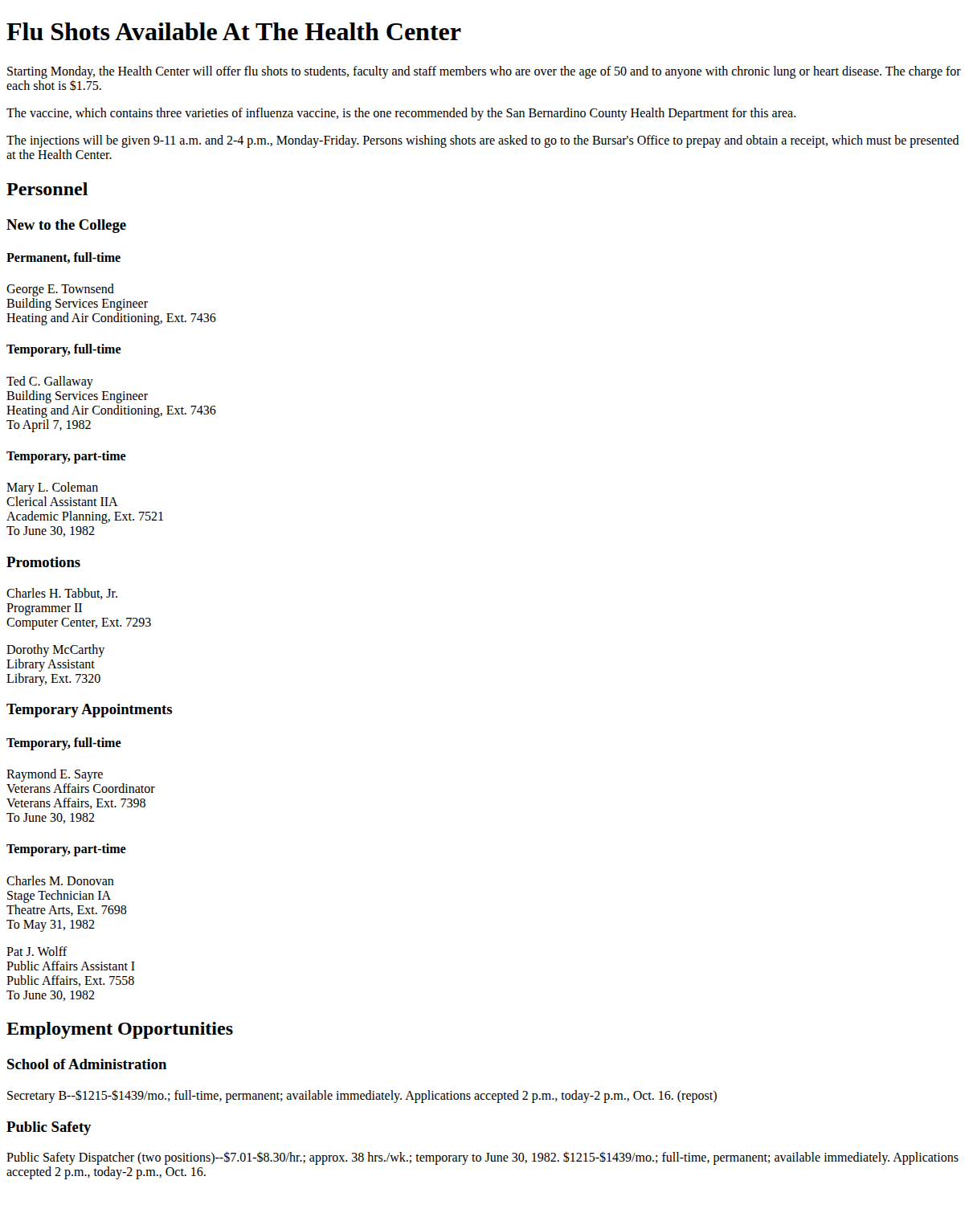Flu Shots Available At The Health Center
Starting Monday, the Health Center will offer flu shots to students, faculty and staff members who are over the age of 50 and to anyone with chronic lung or heart disease. The charge for each shot is $1.75.
The vaccine, which contains three varieties of influenza vaccine, is the one recommended by the San Bernardino County Health Department for this area.
The injections will be given 9-11 a.m. and 2-4 p.m., Monday-Friday. Persons wishing shots are asked to go to the Bursar's Office to prepay and obtain a receipt, which must be presented at the Health Center.
Personnel
New to the College
Permanent, full-time
George E. Townsend
Building Services Engineer
Heating and Air Conditioning, Ext. 7436
Temporary, full-time
Ted C. Gallaway
Building Services Engineer
Heating and Air Conditioning, Ext. 7436
To April 7, 1982
Temporary, part-time
Mary L. Coleman
Clerical Assistant IIA
Academic Planning, Ext. 7521
To June 30, 1982
Promotions
Charles H. Tabbut, Jr.
Programmer II
Computer Center, Ext. 7293
Dorothy McCarthy
Library Assistant
Library, Ext. 7320
Temporary Appointments
Temporary, full-time
Raymond E. Sayre
Veterans Affairs Coordinator
Veterans Affairs, Ext. 7398
To June 30, 1982
Temporary, part-time
Charles M. Donovan
Stage Technician IA
Theatre Arts, Ext. 7698
To May 31, 1982
Pat J. Wolff
Public Affairs Assistant I
Public Affairs, Ext. 7558
To June 30, 1982
Employment Opportunities
School of Administration
Secretary B--$1215-$1439/mo.; full-time, permanent; available immediately. Applications accepted 2 p.m., today-2 p.m., Oct. 16. (repost)
Public Safety
Public Safety Dispatcher (two positions)--$7.01-$8.30/hr.; approx. 38 hrs./wk.; temporary to June 30, 1982. $1215-$1439/mo.; full-time, permanent; available immediately. Applications accepted 2 p.m., today-2 p.m., Oct. 16.